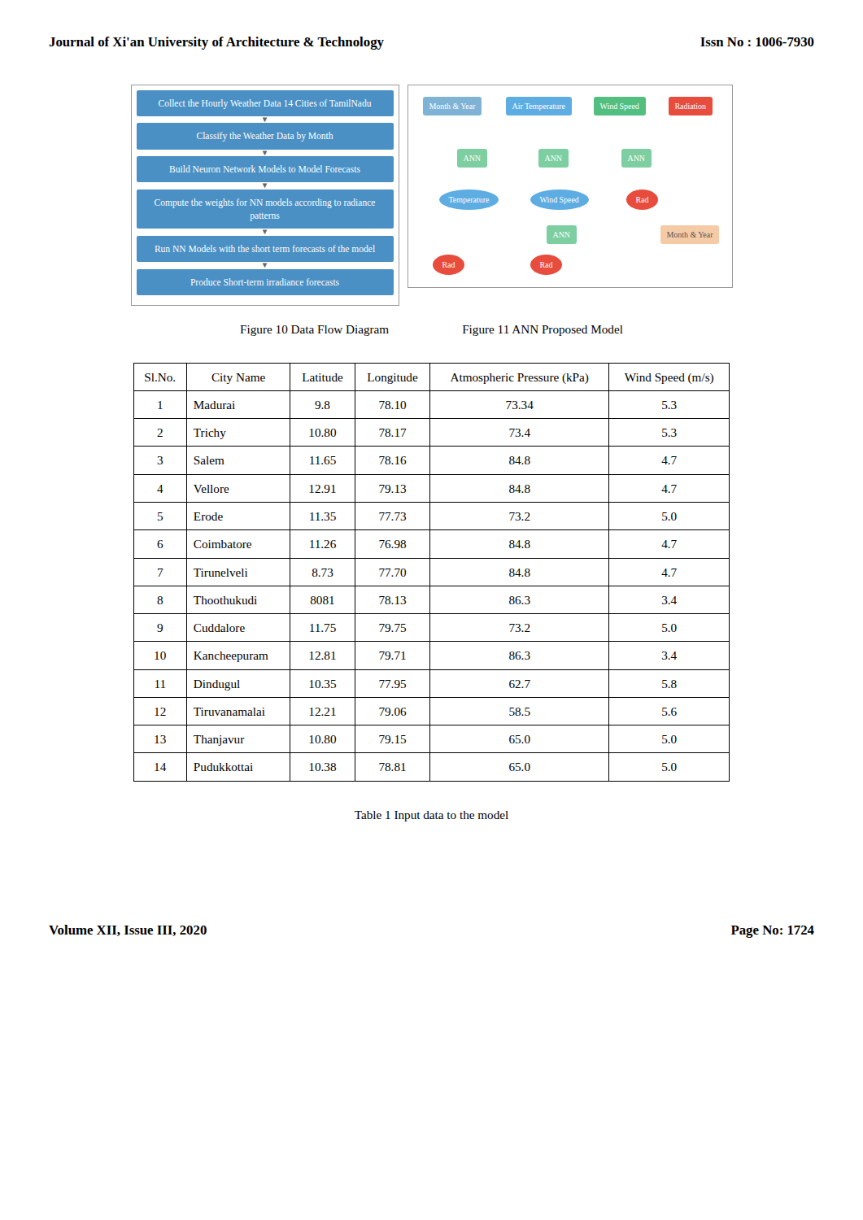Journal of Xi'an University of Architecture & Technology Issn No : 1006-7930
Collect the Hourly Weather Data 14 Cities of TamilNadu
▼
Classify the Weather Data by Month
▼
Build Neuron Network Models to Model Forecasts
▼
Compute the weights for NN models according to radiance patterns
▼
Run NN Models with the short term forecasts of the model
▼
Produce Short-term irradiance forecasts
Month & Year
Air Temperature
Wind Speed
Radiation
ANN
ANN
ANN
Temperature
Wind Speed
Rad
ANN
Month & Year
Rad
Rad
Figure 10 Data Flow Diagram Figure 11 ANN Proposed Model
| Sl.No. | City Name | Latitude | Longitude | Atmospheric Pressure (kPa) | Wind Speed (m/s) |
| --- | --- | --- | --- | --- | --- |
| 1 | Madurai | 9.8 | 78.10 | 73.34 | 5.3 |
| 2 | Trichy | 10.80 | 78.17 | 73.4 | 5.3 |
| 3 | Salem | 11.65 | 78.16 | 84.8 | 4.7 |
| 4 | Vellore | 12.91 | 79.13 | 84.8 | 4.7 |
| 5 | Erode | 11.35 | 77.73 | 73.2 | 5.0 |
| 6 | Coimbatore | 11.26 | 76.98 | 84.8 | 4.7 |
| 7 | Tirunelveli | 8.73 | 77.70 | 84.8 | 4.7 |
| 8 | Thoothukudi | 8081 | 78.13 | 86.3 | 3.4 |
| 9 | Cuddalore | 11.75 | 79.75 | 73.2 | 5.0 |
| 10 | Kancheepuram | 12.81 | 79.71 | 86.3 | 3.4 |
| 11 | Dindugul | 10.35 | 77.95 | 62.7 | 5.8 |
| 12 | Tiruvanamalai | 12.21 | 79.06 | 58.5 | 5.6 |
| 13 | Thanjavur | 10.80 | 79.15 | 65.0 | 5.0 |
| 14 | Pudukkottai | 10.38 | 78.81 | 65.0 | 5.0 |
Table 1 Input data to the model
Volume XII, Issue III, 2020 Page No: 1724